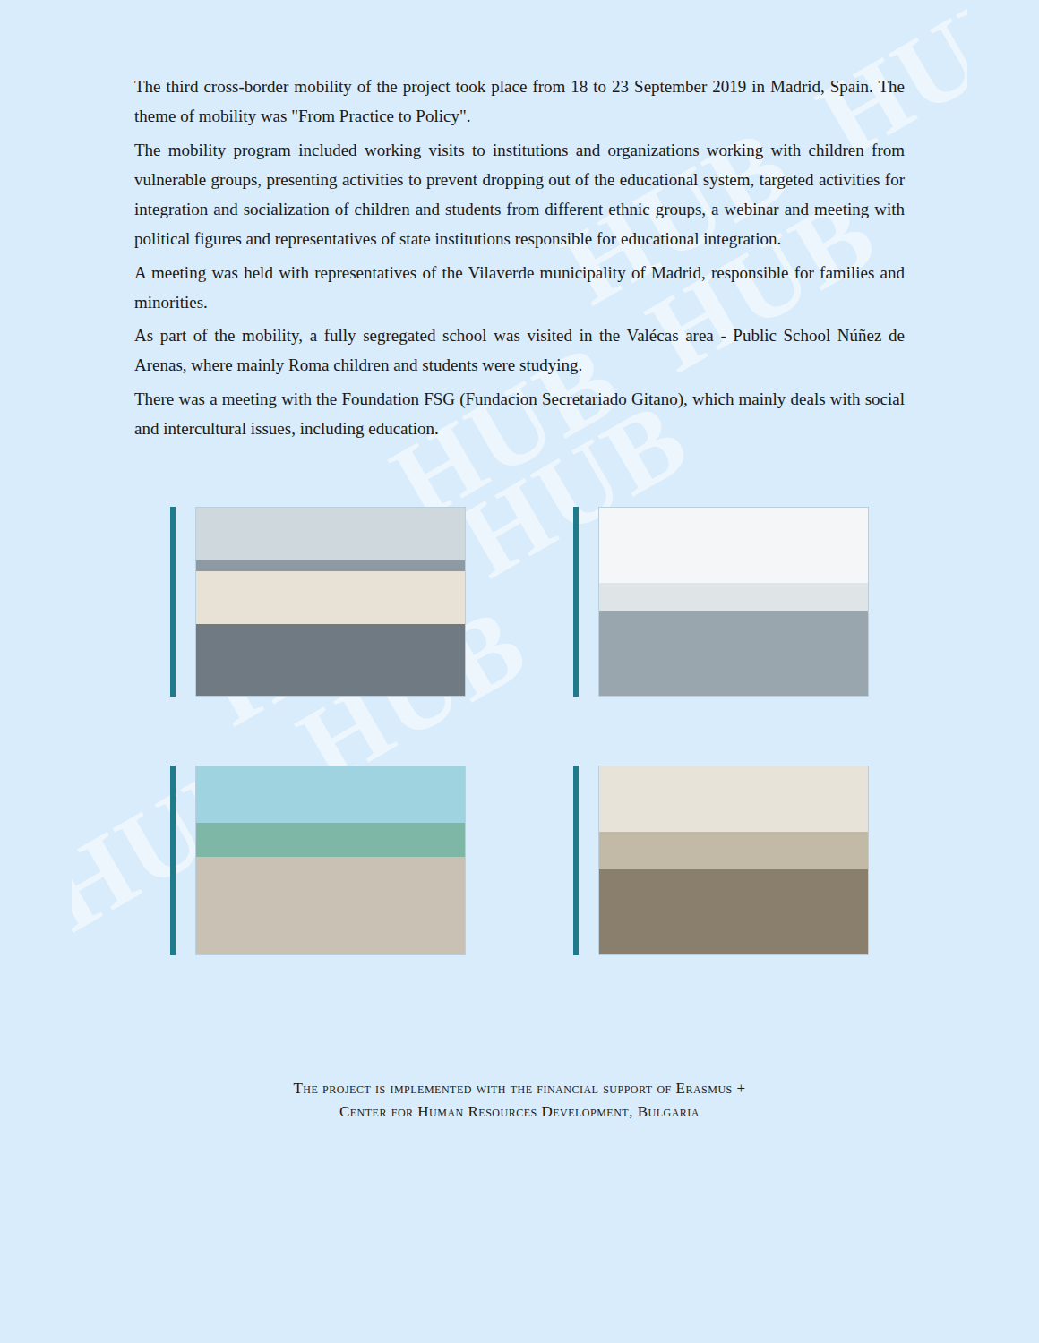HUB HUB
HUB HUB
HUB HUB
HUB HUB
The third cross-border mobility of the project took place from 18 to 23 September 2019 in Madrid, Spain. The theme of mobility was "From Practice to Policy".
The mobility program included working visits to institutions and organizations working with children from vulnerable groups, presenting activities to prevent dropping out of the educational system, targeted activities for integration and socialization of children and students from different ethnic groups, a webinar and meeting with political figures and representatives of state institutions responsible for educational integration.
A meeting was held with representatives of the Vilaverde municipality of Madrid, responsible for families and minorities.
As part of the mobility, a fully segregated school was visited in the Valécas area - Public School Núñez de Arenas, where mainly Roma children and students were studying.
There was a meeting with the Foundation FSG (Fundacion Secretariado Gitano), which mainly deals with social and intercultural issues, including education.
The project is implemented with the financial support of Erasmus +
Center for Human Resources Development, Bulgaria